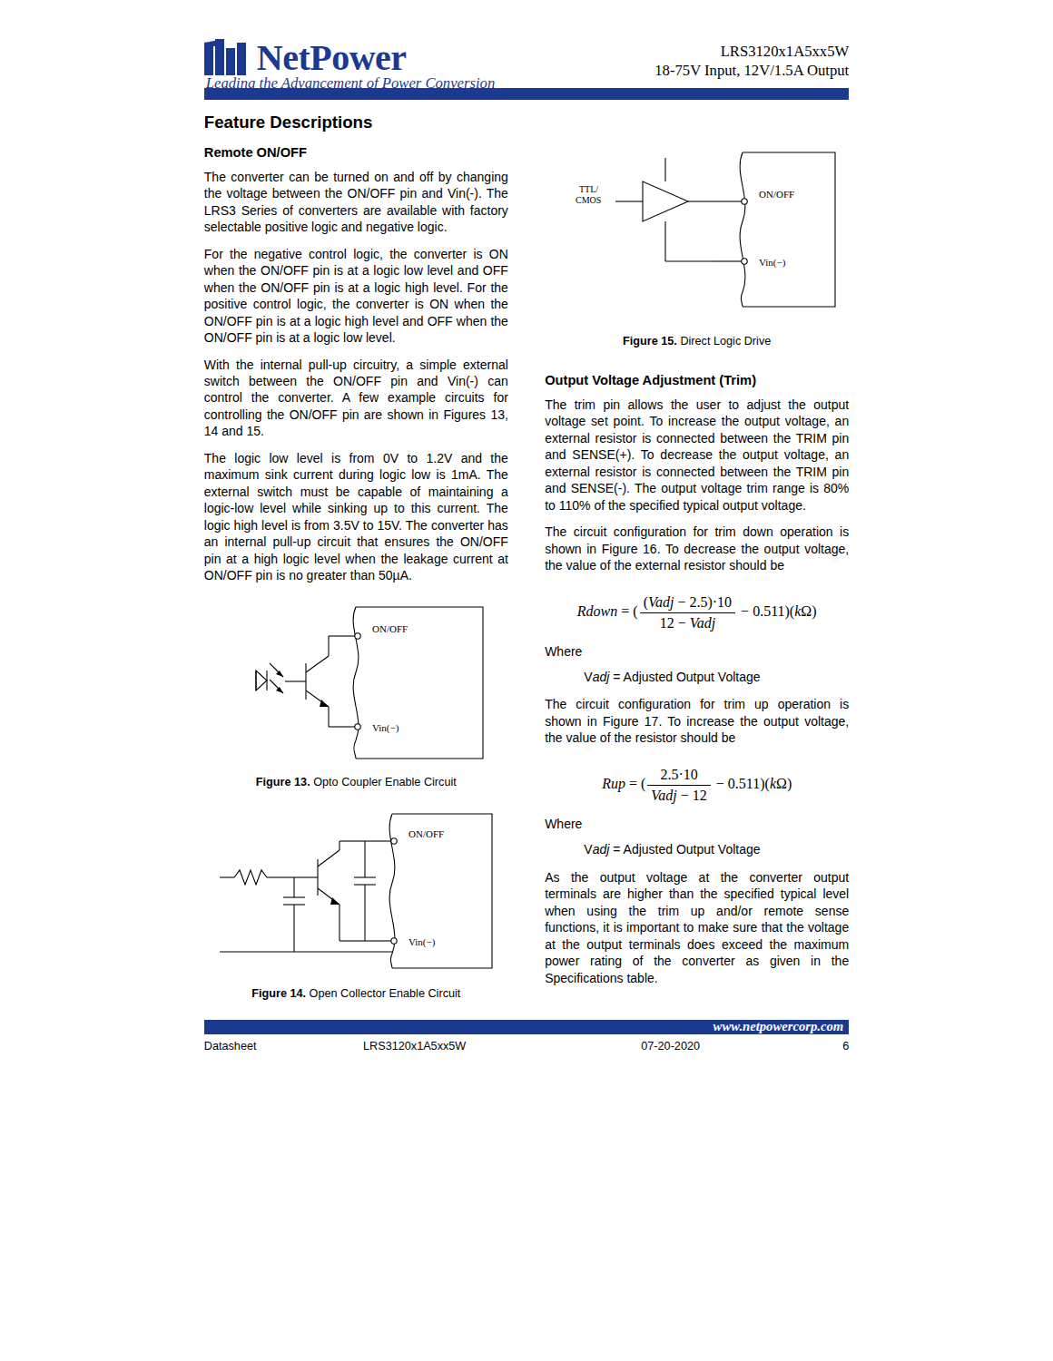Net Power
Leading the Advancement of Power Conversion
LRS3120x1A5xx5W
18-75V Input, 12V/1.5A Output
Feature Descriptions
Remote ON/OFF
The converter can be turned on and off by changing the voltage between the ON/OFF pin and Vin(-). The LRS3 Series of converters are available with factory selectable positive logic and negative logic.
For the negative control logic, the converter is ON when the ON/OFF pin is at a logic low level and OFF when the ON/OFF pin is at a logic high level. For the positive control logic, the converter is ON when the ON/OFF pin is at a logic high level and OFF when the ON/OFF pin is at a logic low level.
With the internal pull-up circuitry, a simple external switch between the ON/OFF pin and Vin(-) can control the converter. A few example circuits for controlling the ON/OFF pin are shown in Figures 13, 14 and 15.
The logic low level is from 0V to 1.2V and the maximum sink current during logic low is 1mA. The external switch must be capable of maintaining a logic-low level while sinking up to this current. The logic high level is from 3.5V to 15V. The converter has an internal pull-up circuit that ensures the ON/OFF pin at a high logic level when the leakage current at ON/OFF pin is no greater than 50µA.
ON/OFF Vin(−)
Figure 13. Opto Coupler Enable Circuit
ON/OFF Vin(−)
Figure 14. Open Collector Enable Circuit
TTL/ CMOS ON/OFF Vin(−)
Figure 15. Direct Logic Drive
Output Voltage Adjustment (Trim)
The trim pin allows the user to adjust the output voltage set point. To increase the output voltage, an external resistor is connected between the TRIM pin and SENSE(+). To decrease the output voltage, an external resistor is connected between the TRIM pin and SENSE(-). The output voltage trim range is 80% to 110% of the specified typical output voltage.
The circuit configuration for trim down operation is shown in Figure 16. To decrease the output voltage, the value of the external resistor should be
Rdown = ((Vadj − 2.5)·1012 − Vadj − 0.511)(k Ω)
Where
Vadj = Adjusted Output Voltage
The circuit configuration for trim up operation is shown in Figure 17. To increase the output voltage, the value of the resistor should be
Rup = (2.5·10 Vadj − 12 − 0.511)(k Ω)
Where
Vadj = Adjusted Output Voltage
As the output voltage at the converter output terminals are higher than the specified typical level when using the trim up and/or remote sense functions, it is important to make sure that the voltage at the output terminals does exceed the maximum power rating of the converter as given in the Specifications table.
www.netpowercorp.com
Datasheet LRS3120x1A5xx5W 07-20-2020 6